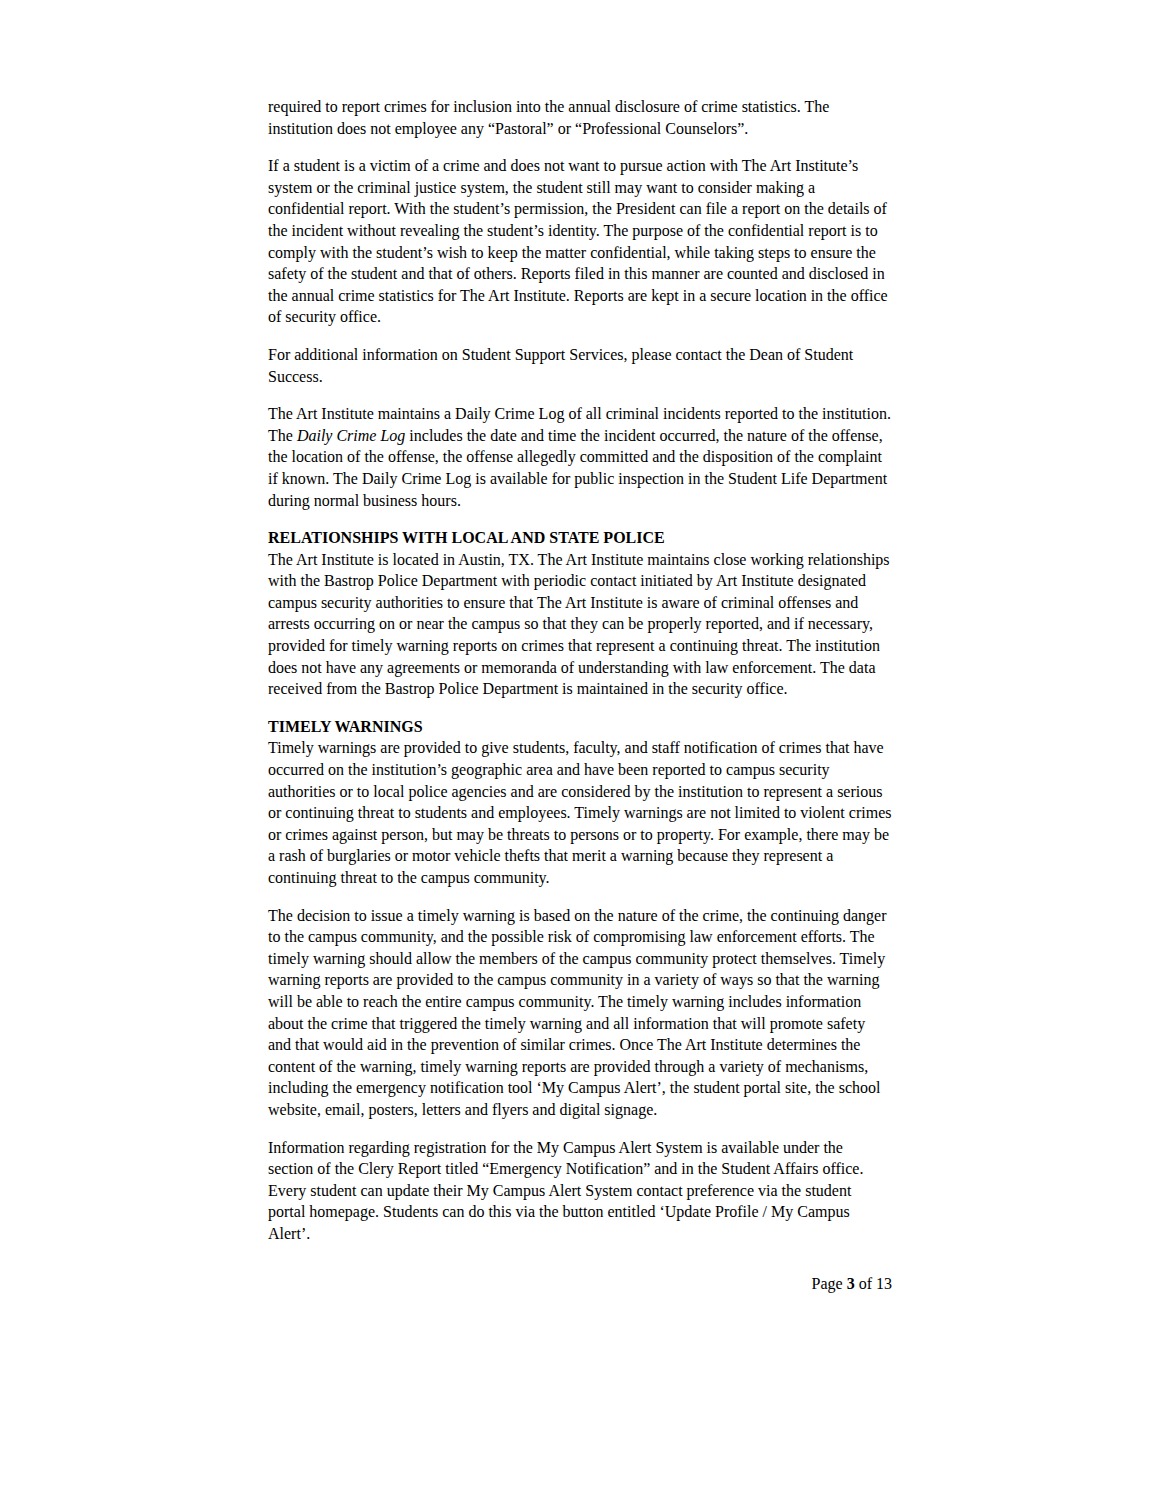required to report crimes for inclusion into the annual disclosure of crime statistics. The institution does not employee any “Pastoral” or “Professional Counselors”.
If a student is a victim of a crime and does not want to pursue action with The Art Institute’s system or the criminal justice system, the student still may want to consider making a confidential report. With the student’s permission, the President can file a report on the details of the incident without revealing the student’s identity. The purpose of the confidential report is to comply with the student’s wish to keep the matter confidential, while taking steps to ensure the safety of the student and that of others. Reports filed in this manner are counted and disclosed in the annual crime statistics for The Art Institute. Reports are kept in a secure location in the office of security office.
For additional information on Student Support Services, please contact the Dean of Student Success.
The Art Institute maintains a Daily Crime Log of all criminal incidents reported to the institution. The Daily Crime Log includes the date and time the incident occurred, the nature of the offense, the location of the offense, the offense allegedly committed and the disposition of the complaint if known. The Daily Crime Log is available for public inspection in the Student Life Department during normal business hours.
Relationships with Local and State Police
The Art Institute is located in Austin, TX. The Art Institute maintains close working relationships with the Bastrop Police Department with periodic contact initiated by Art Institute designated campus security authorities to ensure that The Art Institute is aware of criminal offenses and arrests occurring on or near the campus so that they can be properly reported, and if necessary, provided for timely warning reports on crimes that represent a continuing threat. The institution does not have any agreements or memoranda of understanding with law enforcement. The data received from the Bastrop Police Department is maintained in the security office.
Timely Warnings
Timely warnings are provided to give students, faculty, and staff notification of crimes that have occurred on the institution’s geographic area and have been reported to campus security authorities or to local police agencies and are considered by the institution to represent a serious or continuing threat to students and employees. Timely warnings are not limited to violent crimes or crimes against person, but may be threats to persons or to property. For example, there may be a rash of burglaries or motor vehicle thefts that merit a warning because they represent a continuing threat to the campus community.
The decision to issue a timely warning is based on the nature of the crime, the continuing danger to the campus community, and the possible risk of compromising law enforcement efforts. The timely warning should allow the members of the campus community protect themselves. Timely warning reports are provided to the campus community in a variety of ways so that the warning will be able to reach the entire campus community. The timely warning includes information about the crime that triggered the timely warning and all information that will promote safety and that would aid in the prevention of similar crimes. Once The Art Institute determines the content of the warning, timely warning reports are provided through a variety of mechanisms, including the emergency notification tool ‘My Campus Alert’, the student portal site, the school website, email, posters, letters and flyers and digital signage.
Information regarding registration for the My Campus Alert System is available under the section of the Clery Report titled “Emergency Notification” and in the Student Affairs office. Every student can update their My Campus Alert System contact preference via the student portal homepage. Students can do this via the button entitled ‘Update Profile / My Campus Alert’.
Page 3 of 13